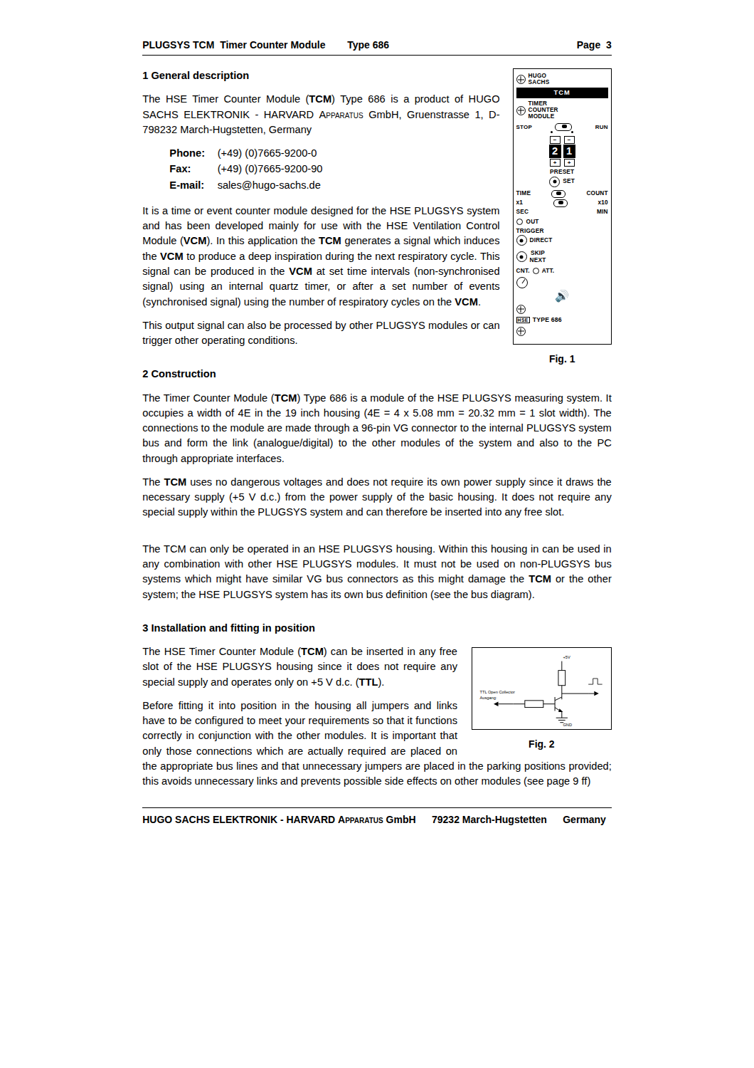PLUGSYS TCM Timer Counter Module Type 686
Page 3
HUGO
SACHS
TCM
TIMER
COUNTER
MODULE
STOP RUN
−
2
+
−
1
+
PRESET
SET
TIME COUNT
x1 x10
SEC MIN
OUT
TRIGGER
DIRECT
SKIP
NEXT
CNT. ATT.
🔊
HSE TYPE 686
Fig. 1
1 General description
The HSE Timer Counter Module (TCM) Type 686 is a product of HUGO SACHS ELEKTRONIK - HARVARD Apparatus GmbH, Gruenstrasse 1, D-798232 March-Hugstetten, Germany
| Phone: | (+49) (0)7665-9200-0 |
| Fax: | (+49) (0)7665-9200-90 |
| E-mail: | sales@hugo-sachs.de |
It is a time or event counter module designed for the HSE PLUGSYS system and has been developed mainly for use with the HSE Ventilation Control Module (VCM). In this application the TCM generates a signal which induces the VCM to produce a deep inspiration during the next respiratory cycle. This signal can be produced in the VCM at set time intervals (non-synchronised signal) using an internal quartz timer, or after a set number of events (synchronised signal) using the number of respiratory cycles on the VCM.
This output signal can also be processed by other PLUGSYS modules or can trigger other operating conditions.
2 Construction
The Timer Counter Module (TCM) Type 686 is a module of the HSE PLUGSYS measuring system. It occupies a width of 4E in the 19 inch housing (4E = 4 x 5.08 mm = 20.32 mm = 1 slot width). The connections to the module are made through a 96-pin VG connector to the internal PLUGSYS system bus and form the link (analogue/digital) to the other modules of the system and also to the PC through appropriate interfaces.
The TCM uses no dangerous voltages and does not require its own power supply since it draws the necessary supply (+5 V d.c.) from the power supply of the basic housing. It does not require any special supply within the PLUGSYS system and can therefore be inserted into any free slot.
The TCM can only be operated in an HSE PLUGSYS housing. Within this housing in can be used in any combination with other HSE PLUGSYS modules. It must not be used on non-PLUGSYS bus systems which might have similar VG bus connectors as this might damage the TCM or the other system; the HSE PLUGSYS system has its own bus definition (see the bus diagram).
3 Installation and fitting in position
+5V GND TTL Open Collector Ausgang:
Fig. 2
The HSE Timer Counter Module (TCM) can be inserted in any free slot of the HSE PLUGSYS housing since it does not require any special supply and operates only on +5 V d.c. (TTL).
Before fitting it into position in the housing all jumpers and links have to be configured to meet your requirements so that it functions correctly in conjunction with the other modules. It is important that only those connections which are actually required are placed on the appropriate bus lines and that unnecessary jumpers are placed in the parking positions provided; this avoids unnecessary links and prevents possible side effects on other modules (see page 9 ff)
HUGO SACHS ELEKTRONIK - HARVARD Apparatus GmbH 79232 March-Hugstetten Germany